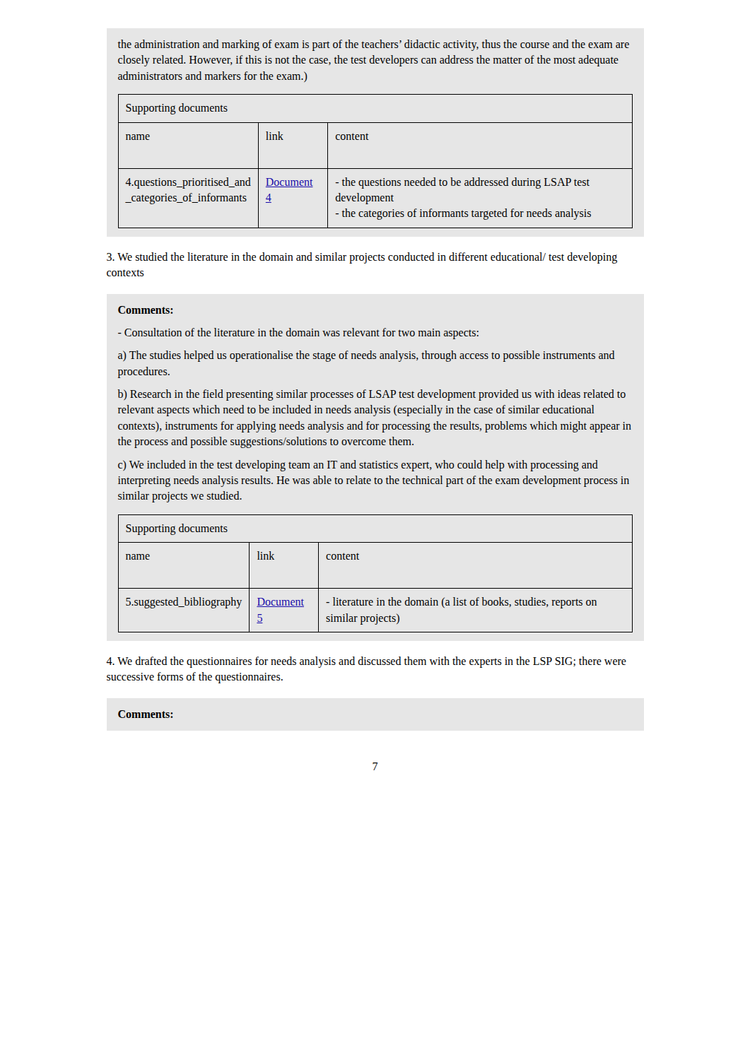the administration and marking of exam is part of the teachers’ didactic activity, thus the course and the exam are closely related. However, if this is not the case, the test developers can address the matter of the most adequate administrators and markers for the exam.)
| Supporting documents |
| name | link | content |
| 4.questions_prioritised_and _categories_of_informants | Document 4 | - the questions needed to be addressed during LSAP test development - the categories of informants targeted for needs analysis |
3. We studied the literature in the domain and similar projects conducted in different educational/ test developing contexts
Comments:
- Consultation of the literature in the domain was relevant for two main aspects:
a) The studies helped us operationalise the stage of needs analysis, through access to possible instruments and procedures.
b) Research in the field presenting similar processes of LSAP test development provided us with ideas related to relevant aspects which need to be included in needs analysis (especially in the case of similar educational contexts), instruments for applying needs analysis and for processing the results, problems which might appear in the process and possible suggestions/solutions to overcome them.
c) We included in the test developing team an IT and statistics expert, who could help with processing and interpreting needs analysis results. He was able to relate to the technical part of the exam development process in similar projects we studied.
| Supporting documents |
| name | link | content |
| 5.suggested_bibliography | Document 5 | - literature in the domain (a list of books, studies, reports on similar projects) |
4. We drafted the questionnaires for needs analysis and discussed them with the experts in the LSP SIG; there were successive forms of the questionnaires.
Comments:
7